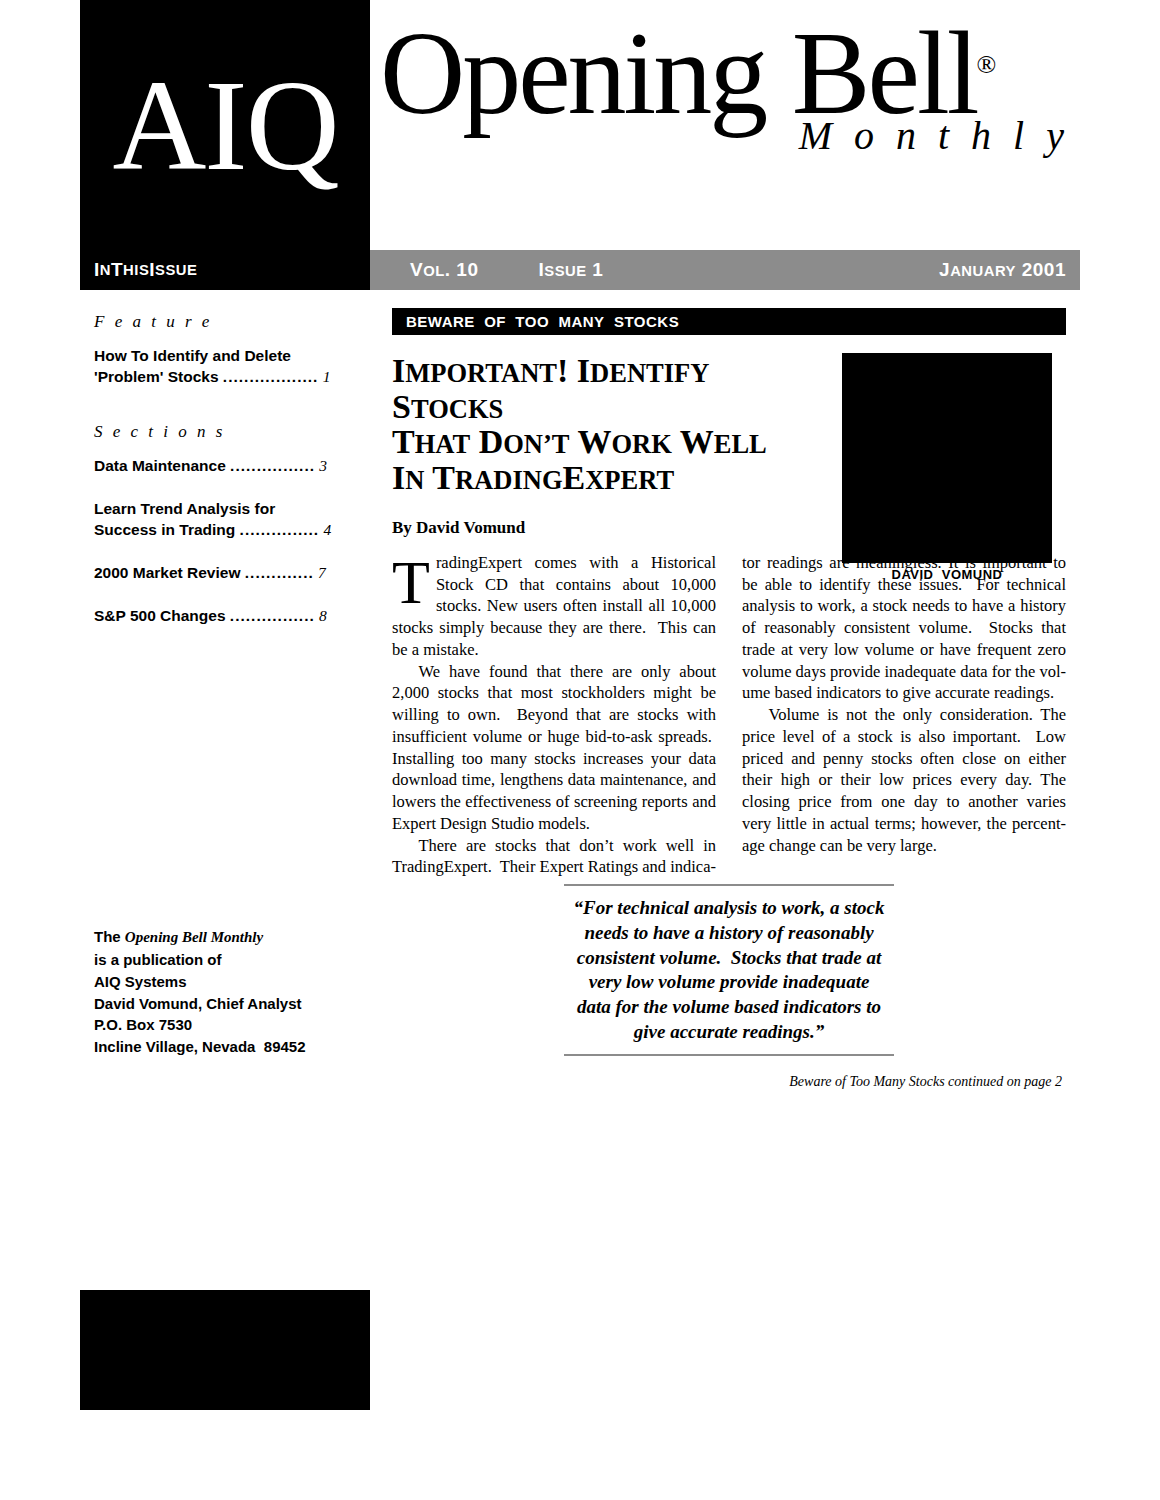AIQ
Opening Bell®
M o n t h l y
IN THIS ISSUE
VOL. 10
ISSUE 1
JANUARY 2001
F e a t u r e
How To Identify and Delete
'Problem' Stocks .................. 1
S e c t i o n s
Data Maintenance ................ 3
Learn Trend Analysis for
Success in Trading ............... 4
2000 Market Review ............. 7
S&P 500 Changes ................ 8
The Opening Bell Monthly
is a publication of
AIQ Systems
David Vomund, Chief Analyst
P.O. Box 7530
Incline Village, Nevada 89452
BEWARE OF TOO MANY STOCKS
DAVID VOMUND
IMPORTANT! IDENTIFY STOCKS
THAT DON’T WORK WELL
IN TRADINGEXPERT
By David Vomund
TradingExpert comes with a Historical Stock CD that contains about 10,000 stocks. New users often install all 10,000 stocks simply because they are there. This can be a mistake.
We have found that there are only about 2,000 stocks that most stock­holders might be willing to own. Beyond that are stocks with insuffi­cient volume or huge bid-to-ask spreads. Installing too many stocks increases your data download time, lengthens data maintenance, and lowers the effectiveness of screening reports and Expert Design Studio models.
There are stocks that don’t work well in TradingExpert. Their Expert Ratings and indicator readings are meaningless. It is important to be able to identify these issues. For technical analysis to work, a stock needs to have a history of reasonably consistent volume. Stocks that trade at very low volume or have frequent zero volume days provide inadequate data for the volume based indicators to give accurate readings.
Volume is not the only consideration. The price level of a stock is also important. Low priced and penny stocks often close on either their high or their low prices every day. The closing price from one day to another varies very little in actual terms; however, the percentage change can be very large.
“For technical analysis to work, a stock needs to have a history of reasonably consistent volume. Stocks that trade at very low volume provide inadequate data for the volume based indicators to give accurate readings.”
Beware of Too Many Stocks continued on page 2